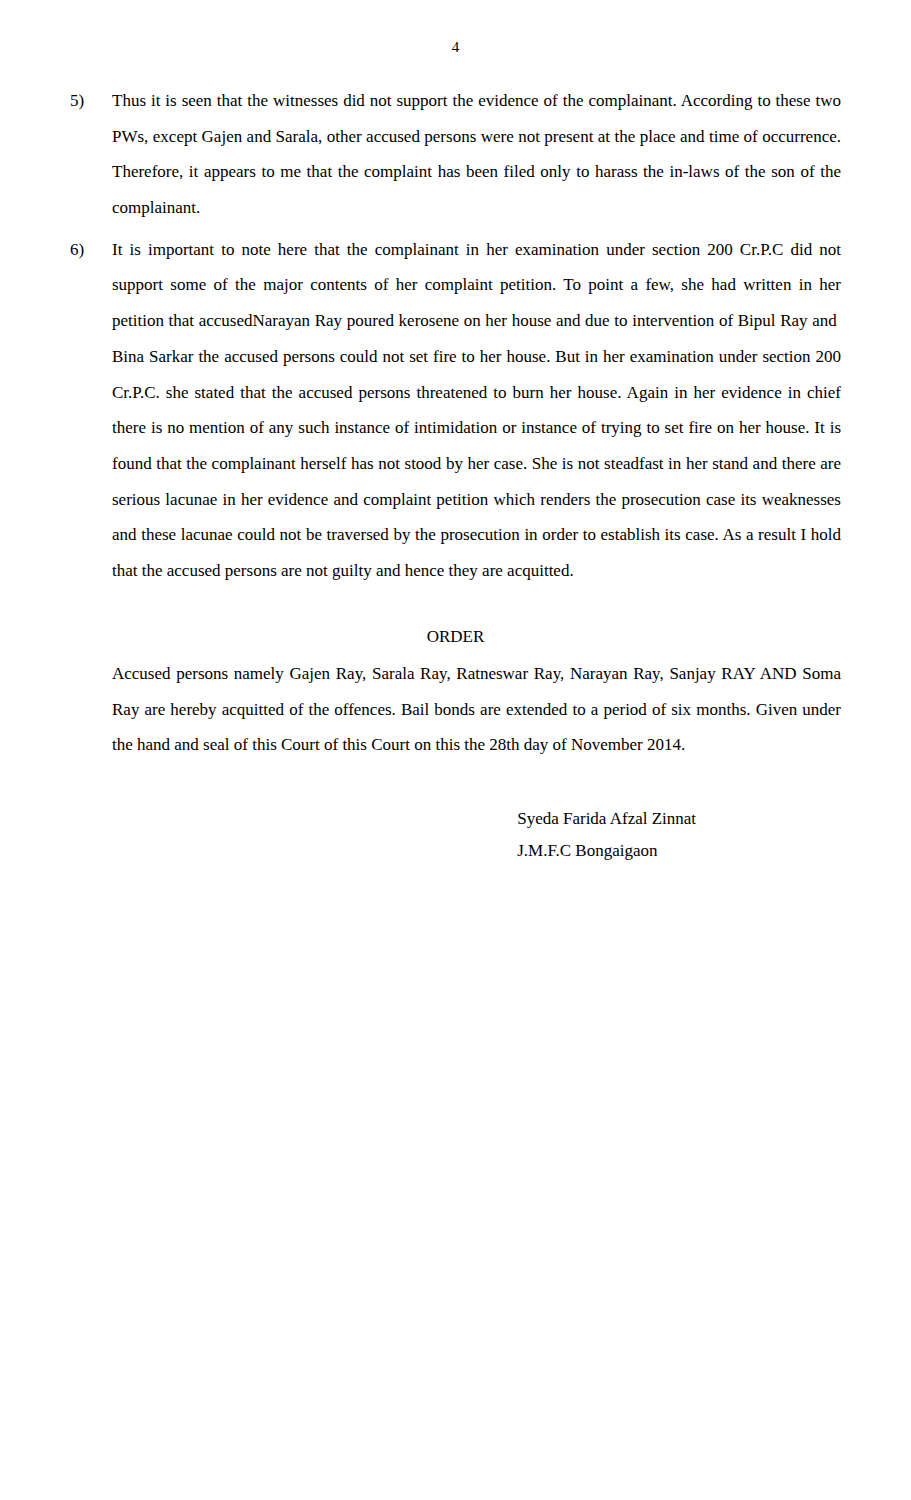4
5) Thus it is seen that the witnesses did not support the evidence of the complainant. According to these two PWs, except Gajen and Sarala, other accused persons were not present at the place and time of occurrence. Therefore, it appears to me that the complaint has been filed only to harass the in-laws of the son of the complainant.
6) It is important to note here that the complainant in her examination under section 200 Cr.P.C did not support some of the major contents of her complaint petition. To point a few, she had written in her petition that accusedNarayan Ray poured kerosene on her house and due to intervention of Bipul Ray and Bina Sarkar the accused persons could not set fire to her house. But in her examination under section 200 Cr.P.C. she stated that the accused persons threatened to burn her house. Again in her evidence in chief there is no mention of any such instance of intimidation or instance of trying to set fire on her house. It is found that the complainant herself has not stood by her case. She is not steadfast in her stand and there are serious lacunae in her evidence and complaint petition which renders the prosecution case its weaknesses and these lacunae could not be traversed by the prosecution in order to establish its case. As a result I hold that the accused persons are not guilty and hence they are acquitted.
ORDER
Accused persons namely Gajen Ray, Sarala Ray, Ratneswar Ray, Narayan Ray, Sanjay RAY AND Soma Ray are hereby acquitted of the offences. Bail bonds are extended to a period of six months. Given under the hand and seal of this Court of this Court on this the 28th day of November 2014.
Syeda Farida Afzal Zinnat
J.M.F.C Bongaigaon